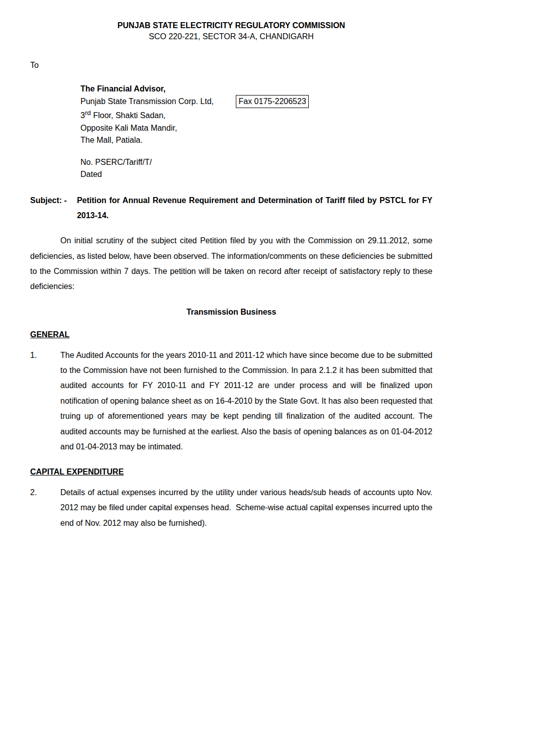PUNJAB STATE ELECTRICITY REGULATORY COMMISSION
SCO 220-221, SECTOR 34-A, CHANDIGARH
To
The Financial Advisor,
Punjab State Transmission Corp. Ltd, Fax 0175-2206523
3rd Floor, Shakti Sadan,
Opposite Kali Mata Mandir,
The Mall, Patiala.
No. PSERC/Tariff/T/
Dated
Subject: - Petition for Annual Revenue Requirement and Determination of Tariff filed by PSTCL for FY 2013-14.
On initial scrutiny of the subject cited Petition filed by you with the Commission on 29.11.2012, some deficiencies, as listed below, have been observed. The information/comments on these deficiencies be submitted to the Commission within 7 days. The petition will be taken on record after receipt of satisfactory reply to these deficiencies:
Transmission Business
GENERAL
The Audited Accounts for the years 2010-11 and 2011-12 which have since become due to be submitted to the Commission have not been furnished to the Commission. In para 2.1.2 it has been submitted that audited accounts for FY 2010-11 and FY 2011-12 are under process and will be finalized upon notification of opening balance sheet as on 16-4-2010 by the State Govt. It has also been requested that truing up of aforementioned years may be kept pending till finalization of the audited account. The audited accounts may be furnished at the earliest. Also the basis of opening balances as on 01-04-2012 and 01-04-2013 may be intimated.
CAPITAL EXPENDITURE
Details of actual expenses incurred by the utility under various heads/sub heads of accounts upto Nov. 2012 may be filed under capital expenses head. Scheme-wise actual capital expenses incurred upto the end of Nov. 2012 may also be furnished).